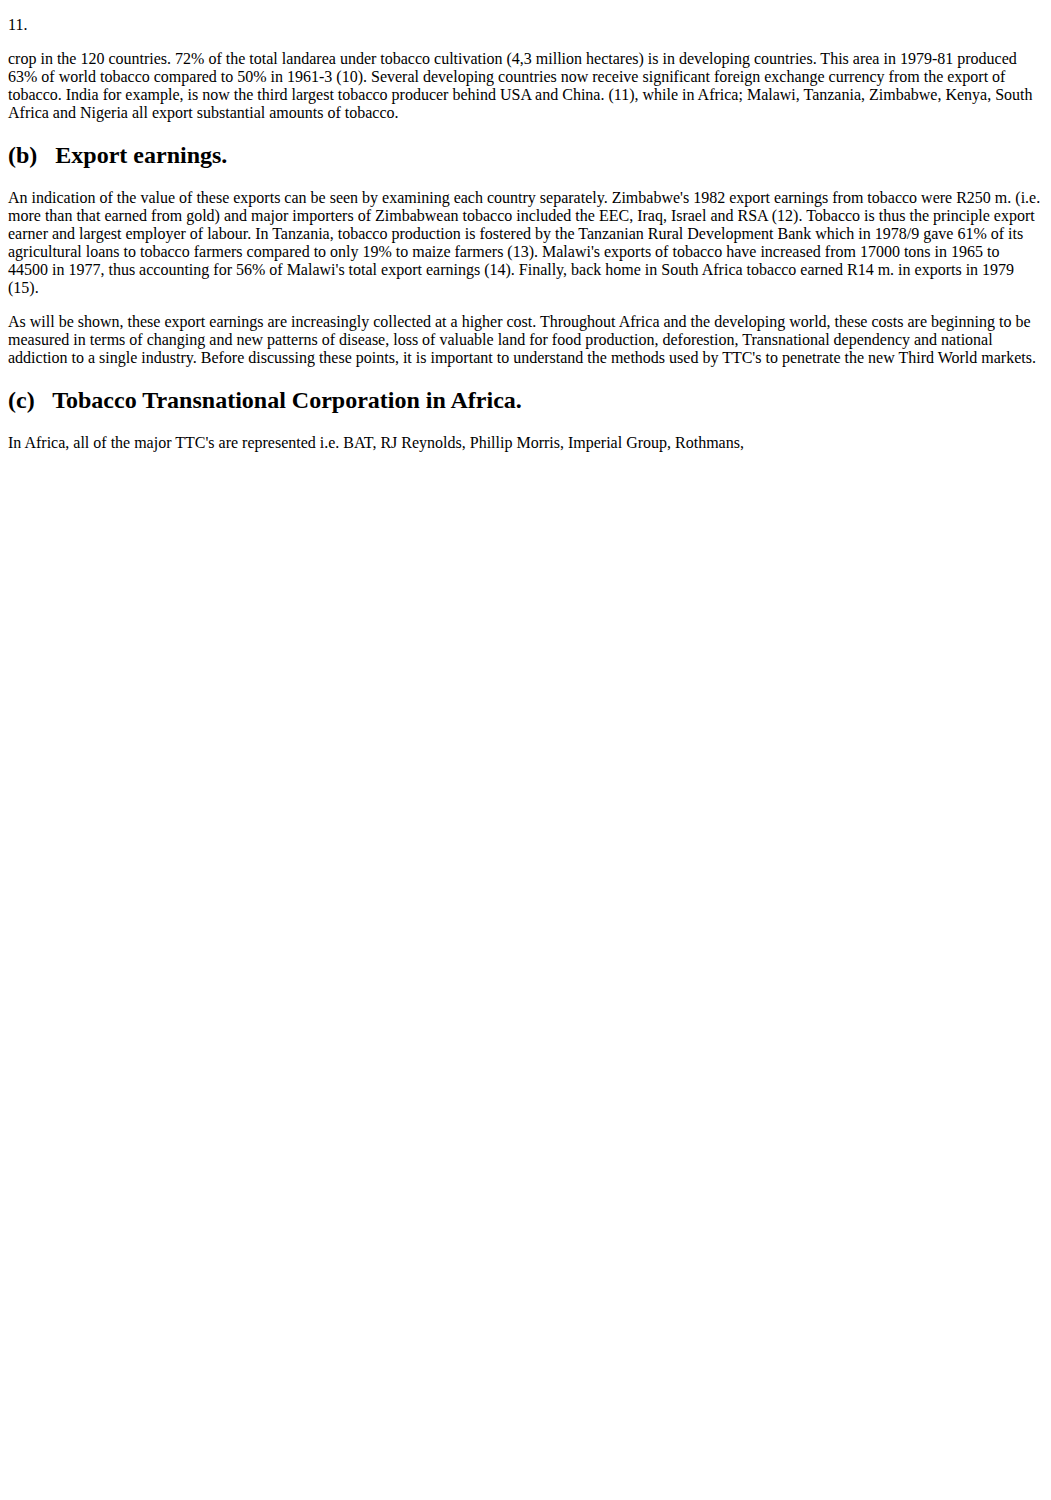11.
crop in the 120 countries. 72% of the total landarea under tobacco cultivation (4,3 million hectares) is in developing countries. This area in 1979-81 produced 63% of world tobacco compared to 50% in 1961-3 (10). Several developing countries now receive significant foreign exchange currency from the export of tobacco. India for example, is now the third largest tobacco producer behind USA and China. (11), while in Africa; Malawi, Tanzania, Zimbabwe, Kenya, South Africa and Nigeria all export substantial amounts of tobacco.
(b) Export earnings.
An indication of the value of these exports can be seen by examining each country separately. Zimbabwe's 1982 export earnings from tobacco were R250 m. (i.e. more than that earned from gold) and major importers of Zimbabwean tobacco included the EEC, Iraq, Israel and RSA (12). Tobacco is thus the principle export earner and largest employer of labour. In Tanzania, tobacco production is fostered by the Tanzanian Rural Development Bank which in 1978/9 gave 61% of its agricultural loans to tobacco farmers compared to only 19% to maize farmers (13). Malawi's exports of tobacco have increased from 17000 tons in 1965 to 44500 in 1977, thus accounting for 56% of Malawi's total export earnings (14). Finally, back home in South Africa tobacco earned R14 m. in exports in 1979 (15).
As will be shown, these export earnings are increasingly collected at a higher cost. Throughout Africa and the developing world, these costs are beginning to be measured in terms of changing and new patterns of disease, loss of valuable land for food production, deforestion, Transnational dependency and national addiction to a single industry. Before discussing these points, it is important to understand the methods used by TTC's to penetrate the new Third World markets.
(c) Tobacco Transnational Corporation in Africa.
In Africa, all of the major TTC's are represented i.e. BAT, RJ Reynolds, Phillip Morris, Imperial Group, Rothmans,